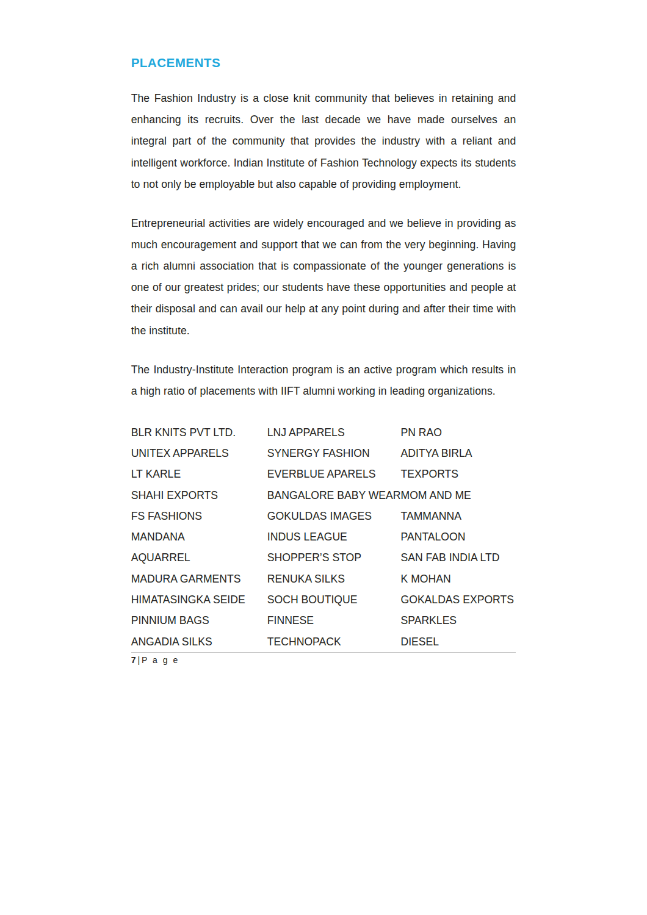PLACEMENTS
The Fashion Industry is a close knit community that believes in retaining and enhancing its recruits. Over the last decade we have made ourselves an integral part of the community that provides the industry with a reliant and intelligent workforce. Indian Institute of Fashion Technology expects its students to not only be employable but also capable of providing employment.
Entrepreneurial activities are widely encouraged and we believe in providing as much encouragement and support that we can from the very beginning. Having a rich alumni association that is compassionate of the younger generations is one of our greatest prides; our students have these opportunities and people at their disposal and can avail our help at any point during and after their time with the institute.
The Industry-Institute Interaction program is an active program which results in a high ratio of placements with IIFT alumni working in leading organizations.
| BLR KNITS PVT LTD. | LNJ APPARELS | PN RAO |
| UNITEX APPARELS | SYNERGY FASHION | ADITYA BIRLA |
| LT KARLE | EVERBLUE APARELS | TEXPORTS |
| SHAHI EXPORTS | BANGALORE BABY WEAR | MOM AND ME |
| FS FASHIONS | GOKULDAS IMAGES | TAMMANNA |
| MANDANA | INDUS LEAGUE | PANTALOON |
| AQUARREL | SHOPPER’S STOP | SAN FAB INDIA LTD |
| MADURA GARMENTS | RENUKA SILKS | K MOHAN |
| HIMATASINGKA SEIDE | SOCH BOUTIQUE | GOKALDAS EXPORTS |
| PINNIUM BAGS | FINNESE | SPARKLES |
| ANGADIA SILKS | TECHNOPACK | DIESEL |
7|P a g e